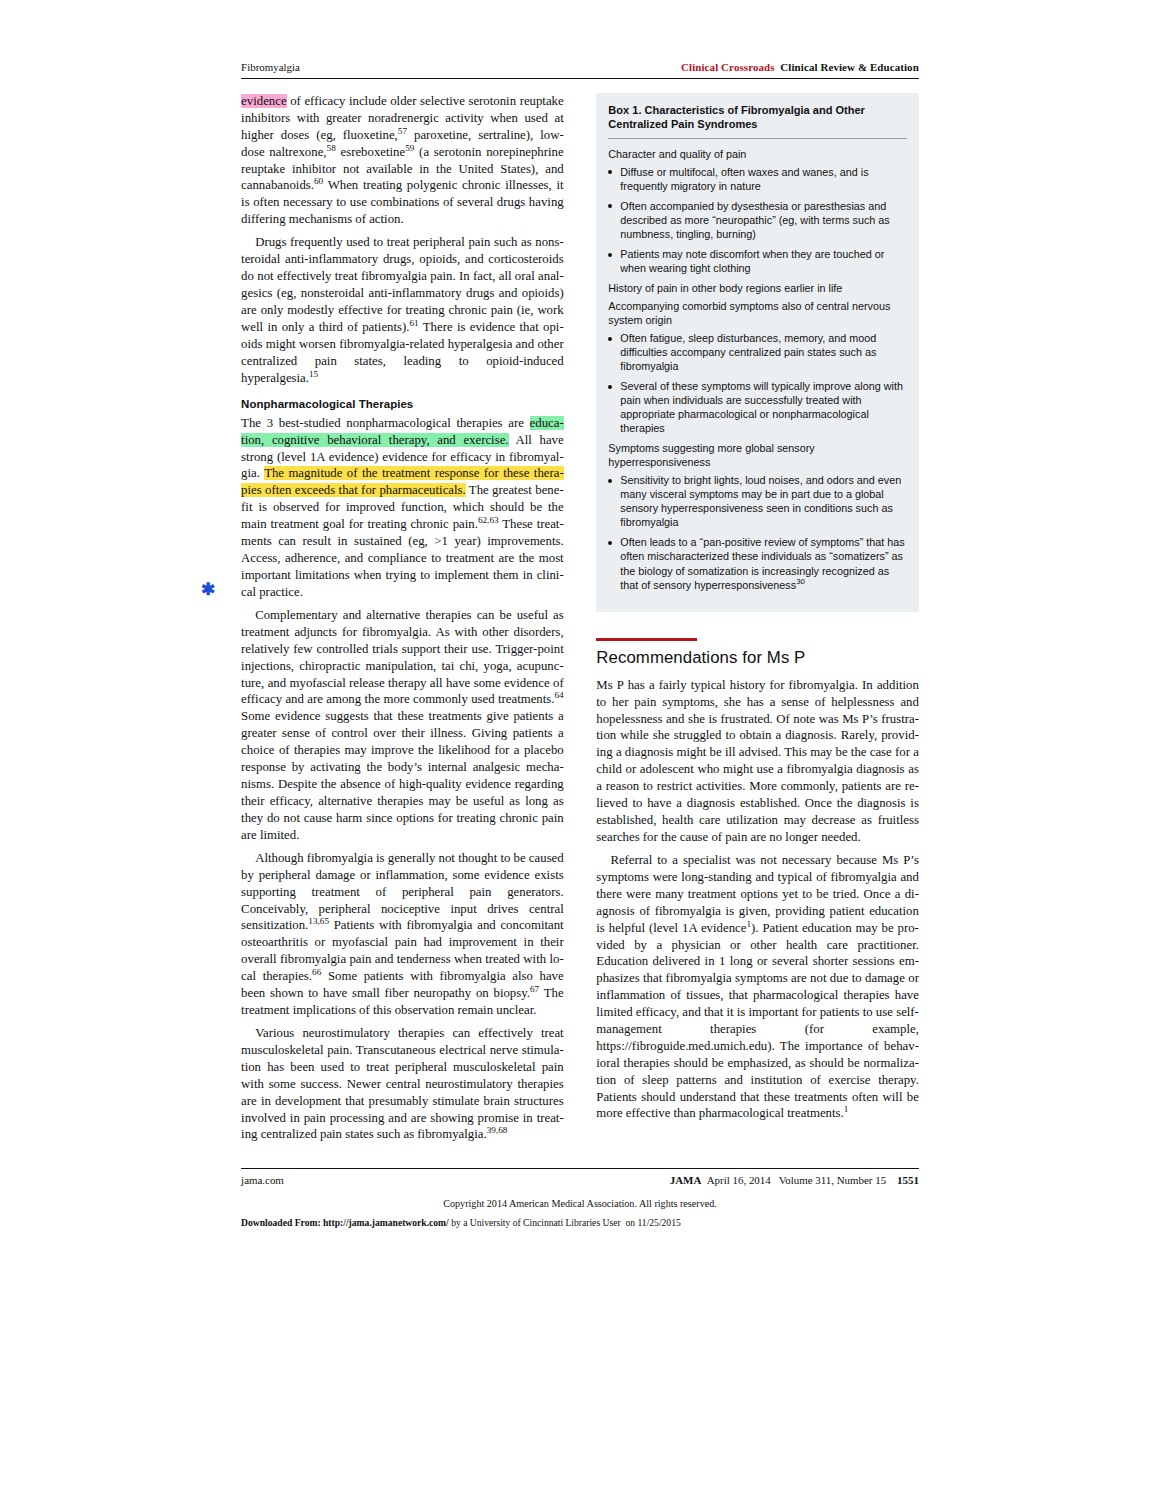Fibromyalgia
Clinical Crossroads Clinical Review & Education
evidence of efficacy include older selective serotonin reuptake inhibitors with greater noradrenergic activity when used at higher doses (eg, fluoxetine,57 paroxetine, sertraline), low-dose naltrexone,58 esreboxetine59 (a serotonin norepinephrine reuptake inhibitor not available in the United States), and cannabanoids.60 When treating polygenic chronic illnesses, it is often necessary to use combinations of several drugs having differing mechanisms of action.
Drugs frequently used to treat peripheral pain such as nonsteroidal anti-inflammatory drugs, opioids, and corticosteroids do not effectively treat fibromyalgia pain. In fact, all oral analgesics (eg, nonsteroidal anti-inflammatory drugs and opioids) are only modestly effective for treating chronic pain (ie, work well in only a third of patients).61 There is evidence that opioids might worsen fibromyalgia-related hyperalgesia and other centralized pain states, leading to opioid-induced hyperalgesia.15
Nonpharmacological Therapies
The 3 best-studied nonpharmacological therapies are education, cognitive behavioral therapy, and exercise. All have strong (level 1A evidence) evidence for efficacy in fibromyalgia. The magnitude of the treatment response for these therapies often exceeds that for pharmaceuticals. The greatest benefit is observed for improved function, which should be the main treatment goal for treating chronic pain.62,63 These treatments can result in sustained (eg, >1 year) improvements. Access, adherence, and compliance to treatment are the most important limitations when trying to implement them in clinical practice.
Complementary and alternative therapies can be useful as treatment adjuncts for fibromyalgia. As with other disorders, relatively few controlled trials support their use. Trigger-point injections, chiropractic manipulation, tai chi, yoga, acupuncture, and myofascial release therapy all have some evidence of efficacy and are among the more commonly used treatments.64 Some evidence suggests that these treatments give patients a greater sense of control over their illness. Giving patients a choice of therapies may improve the likelihood for a placebo response by activating the body’s internal analgesic mechanisms. Despite the absence of high-quality evidence regarding their efficacy, alternative therapies may be useful as long as they do not cause harm since options for treating chronic pain are limited.
Although fibromyalgia is generally not thought to be caused by peripheral damage or inflammation, some evidence exists supporting treatment of peripheral pain generators. Conceivably, peripheral nociceptive input drives central sensitization.13,65 Patients with fibromyalgia and concomitant osteoarthritis or myofascial pain had improvement in their overall fibromyalgia pain and tenderness when treated with local therapies.66 Some patients with fibromyalgia also have been shown to have small fiber neuropathy on biopsy.67 The treatment implications of this observation remain unclear.
Various neurostimulatory therapies can effectively treat musculoskeletal pain. Transcutaneous electrical nerve stimulation has been used to treat peripheral musculoskeletal pain with some success. Newer central neurostimulatory therapies are in development that presumably stimulate brain structures involved in pain processing and are showing promise in treating centralized pain states such as fibromyalgia.39,68
Box 1. Characteristics of Fibromyalgia and Other Centralized Pain Syndromes
Character and quality of pain
Diffuse or multifocal, often waxes and wanes, and is frequently migratory in nature
Often accompanied by dysesthesia or paresthesias and described as more “neuropathic” (eg, with terms such as numbness, tingling, burning)
Patients may note discomfort when they are touched or when wearing tight clothing
History of pain in other body regions earlier in life
Accompanying comorbid symptoms also of central nervous system origin
Often fatigue, sleep disturbances, memory, and mood difficulties accompany centralized pain states such as fibromyalgia
Several of these symptoms will typically improve along with pain when individuals are successfully treated with appropriate pharmacological or nonpharmacological therapies
Symptoms suggesting more global sensory hyperresponsiveness
Sensitivity to bright lights, loud noises, and odors and even many visceral symptoms may be in part due to a global sensory hyperresponsiveness seen in conditions such as fibromyalgia
Often leads to a “pan-positive review of symptoms” that has often mischaracterized these individuals as “somatizers” as the biology of somatization is increasingly recognized as that of sensory hyperresponsiveness30
Recommendations for Ms P
Ms P has a fairly typical history for fibromyalgia. In addition to her pain symptoms, she has a sense of helplessness and hopelessness and she is frustrated. Of note was Ms P’s frustration while she struggled to obtain a diagnosis. Rarely, providing a diagnosis might be ill advised. This may be the case for a child or adolescent who might use a fibromyalgia diagnosis as a reason to restrict activities. More commonly, patients are relieved to have a diagnosis established. Once the diagnosis is established, health care utilization may decrease as fruitless searches for the cause of pain are no longer needed.
Referral to a specialist was not necessary because Ms P’s symptoms were long-standing and typical of fibromyalgia and there were many treatment options yet to be tried. Once a diagnosis of fibromyalgia is given, providing patient education is helpful (level 1A evidence1). Patient education may be provided by a physician or other health care practitioner. Education delivered in 1 long or several shorter sessions emphasizes that fibromyalgia symptoms are not due to damage or inflammation of tissues, that pharmacological therapies have limited efficacy, and that it is important for patients to use self-management therapies (for example, https://fibroguide.med.umich.edu). The importance of behavioral therapies should be emphasized, as should be normalization of sleep patterns and institution of exercise therapy. Patients should understand that these treatments often will be more effective than pharmacological treatments.1
✱
jama.com
JAMA April 16, 2014 Volume 311, Number 15 1551
Copyright 2014 American Medical Association. All rights reserved.
Downloaded From: http://jama.jamanetwork.com/ by a University of Cincinnati Libraries User on 11/25/2015